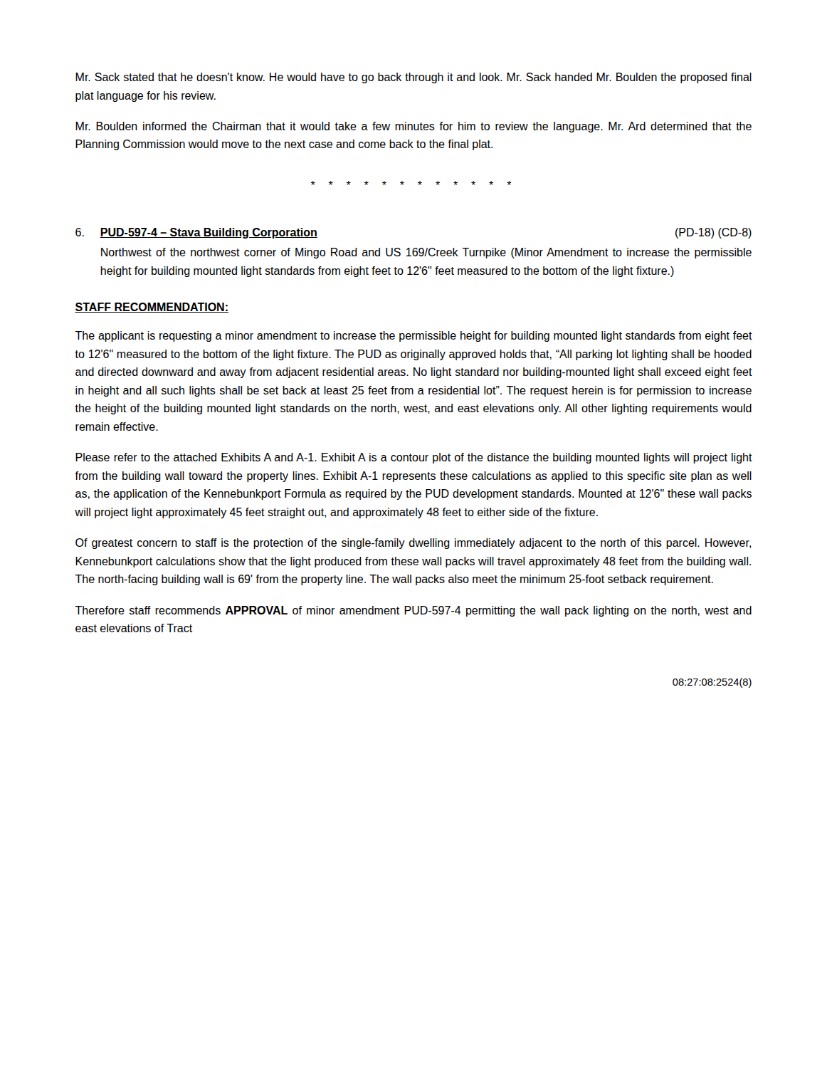Mr. Sack stated that he doesn't know. He would have to go back through it and look. Mr. Sack handed Mr. Boulden the proposed final plat language for his review.
Mr. Boulden informed the Chairman that it would take a few minutes for him to review the language. Mr. Ard determined that the Planning Commission would move to the next case and come back to the final plat.
* * * * * * * * * * * *
6.
PUD-597-4 – Stava Building Corporation
(PD-18) (CD-8)
Northwest of the northwest corner of Mingo Road and US 169/Creek Turnpike (Minor Amendment to increase the permissible height for building mounted light standards from eight feet to 12'6" feet measured to the bottom of the light fixture.)
STAFF RECOMMENDATION:
The applicant is requesting a minor amendment to increase the permissible height for building mounted light standards from eight feet to 12'6" measured to the bottom of the light fixture. The PUD as originally approved holds that, “All parking lot lighting shall be hooded and directed downward and away from adjacent residential areas. No light standard nor building-mounted light shall exceed eight feet in height and all such lights shall be set back at least 25 feet from a residential lot”. The request herein is for permission to increase the height of the building mounted light standards on the north, west, and east elevations only. All other lighting requirements would remain effective.
Please refer to the attached Exhibits A and A-1. Exhibit A is a contour plot of the distance the building mounted lights will project light from the building wall toward the property lines. Exhibit A-1 represents these calculations as applied to this specific site plan as well as, the application of the Kennebunkport Formula as required by the PUD development standards. Mounted at 12'6" these wall packs will project light approximately 45 feet straight out, and approximately 48 feet to either side of the fixture.
Of greatest concern to staff is the protection of the single-family dwelling immediately adjacent to the north of this parcel. However, Kennebunkport calculations show that the light produced from these wall packs will travel approximately 48 feet from the building wall. The north-facing building wall is 69' from the property line. The wall packs also meet the minimum 25-foot setback requirement.
Therefore staff recommends APPROVAL of minor amendment PUD-597-4 permitting the wall pack lighting on the north, west and east elevations of Tract
08:27:08:2524(8)